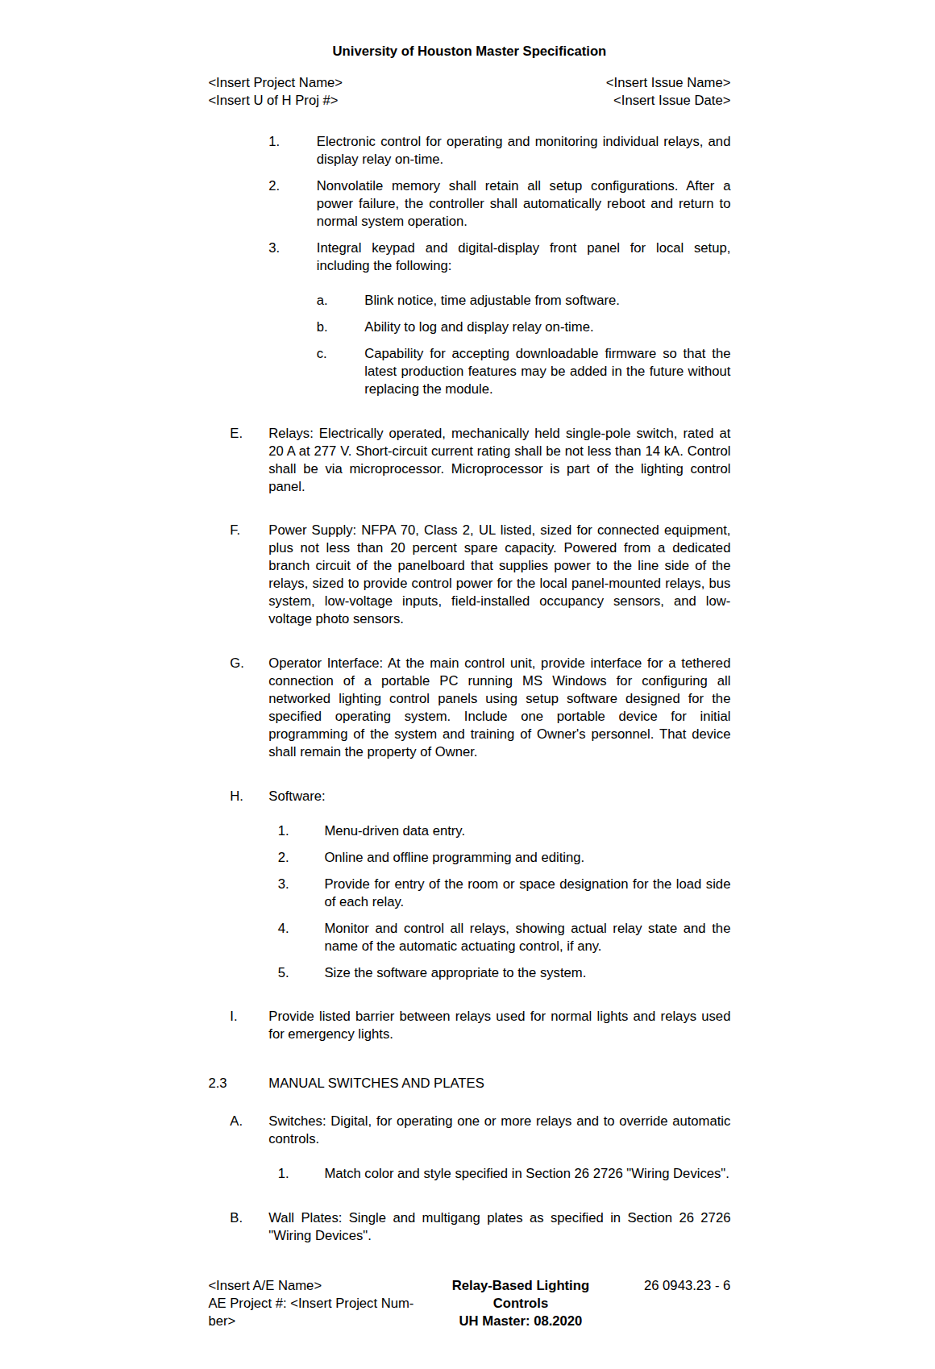University of Houston Master Specification
<Insert Project Name> <Insert Issue Name>
<Insert U of H Proj #> <Insert Issue Date>
1. Electronic control for operating and monitoring individual relays, and display relay on-time.
2. Nonvolatile memory shall retain all setup configurations. After a power failure, the controller shall automatically reboot and return to normal system operation.
3. Integral keypad and digital-display front panel for local setup, including the following:
a. Blink notice, time adjustable from software.
b. Ability to log and display relay on-time.
c. Capability for accepting downloadable firmware so that the latest production features may be added in the future without replacing the module.
E. Relays: Electrically operated, mechanically held single-pole switch, rated at 20 A at 277 V. Short-circuit current rating shall be not less than 14 kA. Control shall be via microprocessor. Microprocessor is part of the lighting control panel.
F. Power Supply: NFPA 70, Class 2, UL listed, sized for connected equipment, plus not less than 20 percent spare capacity. Powered from a dedicated branch circuit of the panelboard that supplies power to the line side of the relays, sized to provide control power for the local panel-mounted relays, bus system, low-voltage inputs, field-installed occupancy sensors, and low-voltage photo sensors.
G. Operator Interface: At the main control unit, provide interface for a tethered connection of a portable PC running MS Windows for configuring all networked lighting control panels using setup software designed for the specified operating system. Include one portable device for initial programming of the system and training of Owner's personnel. That device shall remain the property of Owner.
H. Software:
1. Menu-driven data entry.
2. Online and offline programming and editing.
3. Provide for entry of the room or space designation for the load side of each relay.
4. Monitor and control all relays, showing actual relay state and the name of the automatic actuating control, if any.
5. Size the software appropriate to the system.
I. Provide listed barrier between relays used for normal lights and relays used for emergency lights.
2.3 MANUAL SWITCHES AND PLATES
A. Switches: Digital, for operating one or more relays and to override automatic controls.
1. Match color and style specified in Section 26 2726 "Wiring Devices".
B. Wall Plates: Single and multigang plates as specified in Section 26 2726 "Wiring Devices".
<Insert A/E Name>AE Project #: <Insert Project Num-ber>
Relay-Based Lighting Controls
UH Master: 08.2020
26 0943.23 - 6